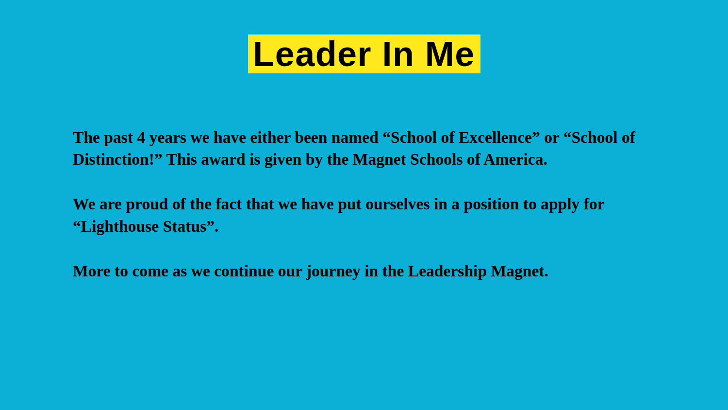Leader In Me
The past 4 years we have either been named “School of Excellence” or “School of Distinction!” This award is given by the Magnet Schools of America.
We are proud of the fact that we have put ourselves in a position to apply for “Lighthouse Status”.
More to come as we continue our journey in the Leadership Magnet.